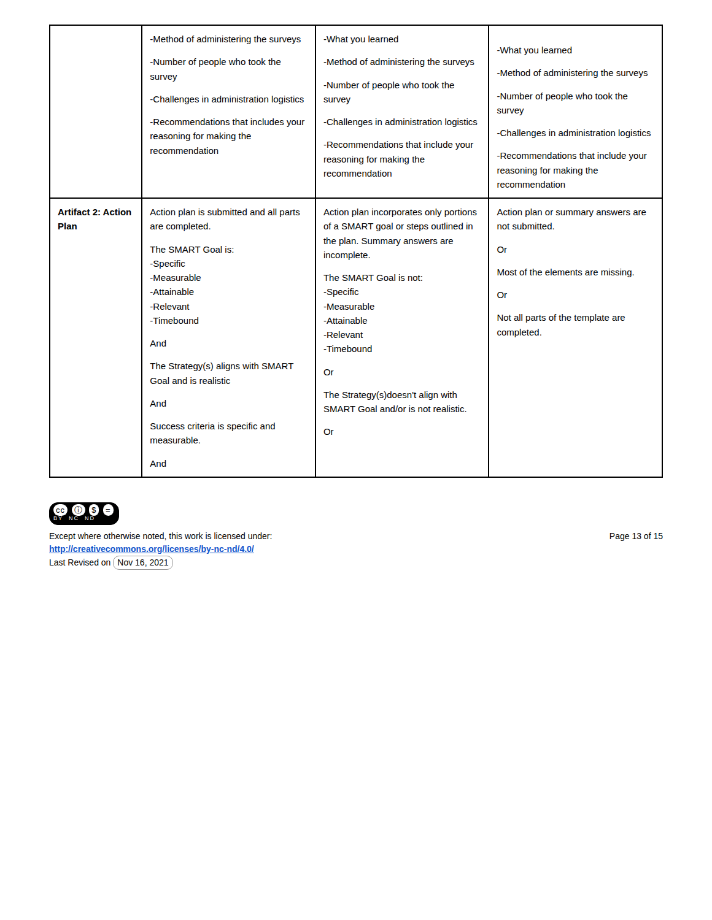| | -Method of administering the surveys -Number of people who took the survey -Challenges in administration logistics -Recommendations that includes your reasoning for making the recommendation | -What you learned -Method of administering the surveys -Number of people who took the survey -Challenges in administration logistics -Recommendations that include your reasoning for making the recommendation | -What you learned -Method of administering the surveys -Number of people who took the survey -Challenges in administration logistics -Recommendations that include your reasoning for making the recommendation |
| Artifact 2: Action Plan | Action plan is submitted and all parts are completed. The SMART Goal is: -Specific -Measurable -Attainable -Relevant -Timebound And The Strategy(s) aligns with SMART Goal and is realistic And Success criteria is specific and measurable. And | Action plan incorporates only portions of a SMART goal or steps outlined in the plan. Summary answers are incomplete. The SMART Goal is not: -Specific -Measurable -Attainable -Relevant -Timebound Or The Strategy(s)doesn't align with SMART Goal and/or is not realistic. Or | Action plan or summary answers are not submitted. Or Most of the elements are missing. Or Not all parts of the template are completed. |
cc ⓘ $ =
BY NC ND
Except where otherwise noted, this work is licensed under:
http://creativecommons.org/licenses/by-nc-nd/4.0/
Last Revised on Nov 16, 2021
Page 13 of 15